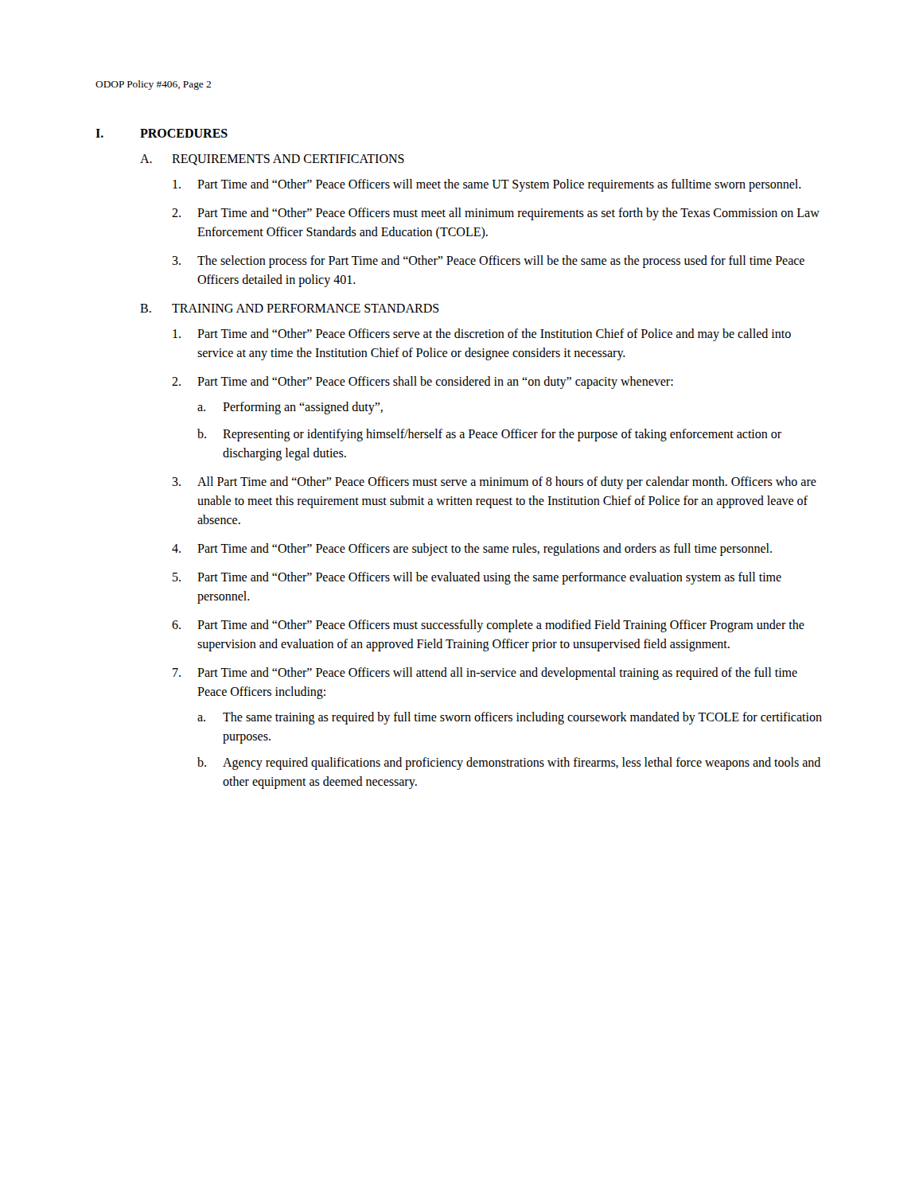ODOP Policy #406, Page 2
Procedures
Requirements and Certifications
Part Time and “Other” Peace Officers will meet the same UT System Police requirements as fulltime sworn personnel.
Part Time and “Other” Peace Officers must meet all minimum requirements as set forth by the Texas Commission on Law Enforcement Officer Standards and Education (TCOLE).
The selection process for Part Time and “Other” Peace Officers will be the same as the process used for full time Peace Officers detailed in policy 401.
Training and Performance Standards
Part Time and “Other” Peace Officers serve at the discretion of the Institution Chief of Police and may be called into service at any time the Institution Chief of Police or designee considers it necessary.
Part Time and “Other” Peace Officers shall be considered in an “on duty” capacity whenever:
Performing an “assigned duty”,
Representing or identifying himself/herself as a Peace Officer for the purpose of taking enforcement action or discharging legal duties.
All Part Time and “Other” Peace Officers must serve a minimum of 8 hours of duty per calendar month. Officers who are unable to meet this requirement must submit a written request to the Institution Chief of Police for an approved leave of absence.
Part Time and “Other” Peace Officers are subject to the same rules, regulations and orders as full time personnel.
Part Time and “Other” Peace Officers will be evaluated using the same performance evaluation system as full time personnel.
Part Time and “Other” Peace Officers must successfully complete a modified Field Training Officer Program under the supervision and evaluation of an approved Field Training Officer prior to unsupervised field assignment.
Part Time and “Other” Peace Officers will attend all in-service and developmental training as required of the full time Peace Officers including:
The same training as required by full time sworn officers including coursework mandated by TCOLE for certification purposes.
Agency required qualifications and proficiency demonstrations with firearms, less lethal force weapons and tools and other equipment as deemed necessary.